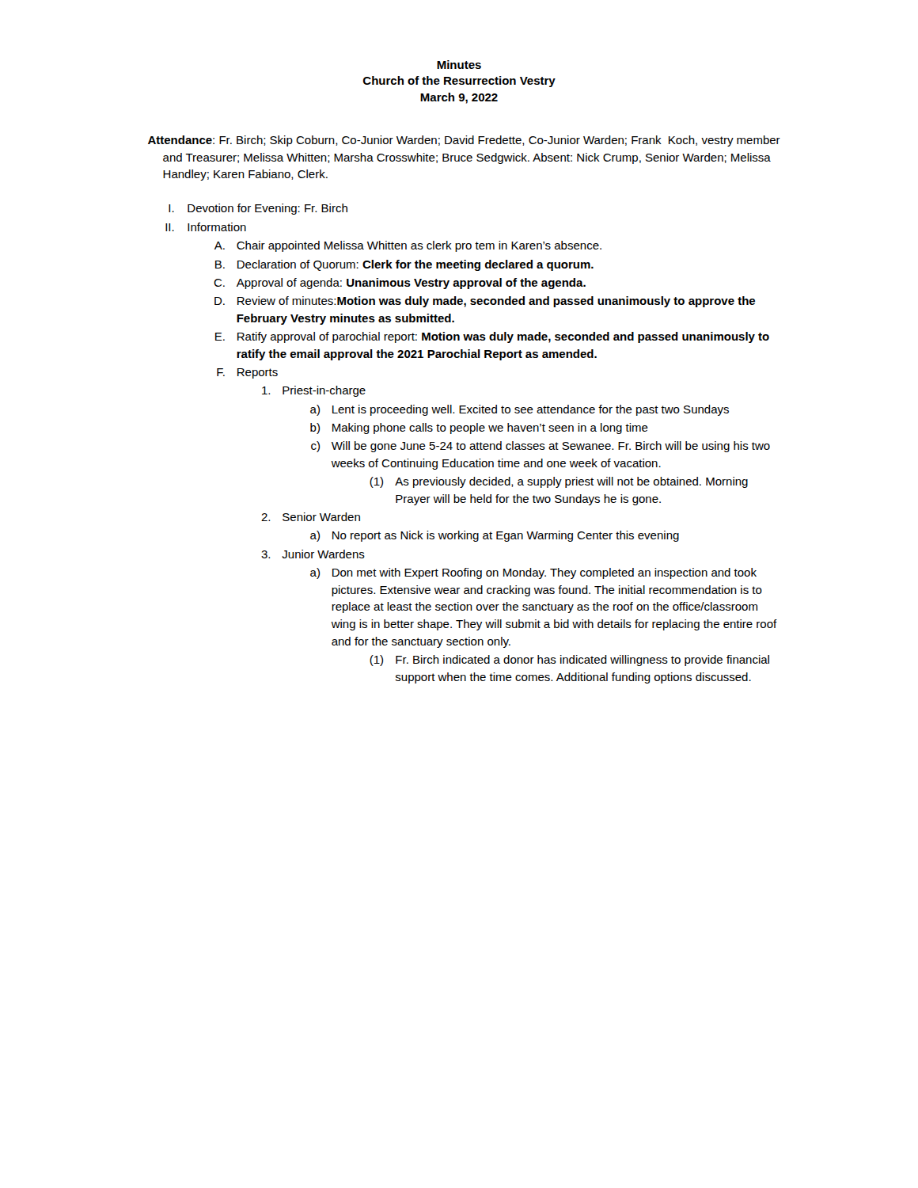Minutes
Church of the Resurrection Vestry
March 9, 2022
Attendance: Fr. Birch; Skip Coburn, Co-Junior Warden; David Fredette, Co-Junior Warden; Frank Koch, vestry member and Treasurer; Melissa Whitten; Marsha Crosswhite; Bruce Sedgwick. Absent: Nick Crump, Senior Warden; Melissa Handley; Karen Fabiano, Clerk.
Devotion for Evening: Fr. Birch
Information
Chair appointed Melissa Whitten as clerk pro tem in Karen’s absence.
Declaration of Quorum: Clerk for the meeting declared a quorum.
Approval of agenda: Unanimous Vestry approval of the agenda.
Review of minutes:Motion was duly made, seconded and passed unanimously to approve the February Vestry minutes as submitted.
Ratify approval of parochial report: Motion was duly made, seconded and passed unanimously to ratify the email approval the 2021 Parochial Report as amended.
Reports
Priest-in-charge
Lent is proceeding well. Excited to see attendance for the past two Sundays
Making phone calls to people we haven’t seen in a long time
Will be gone June 5-24 to attend classes at Sewanee. Fr. Birch will be using his two weeks of Continuing Education time and one week of vacation.
As previously decided, a supply priest will not be obtained. Morning Prayer will be held for the two Sundays he is gone.
Senior Warden
No report as Nick is working at Egan Warming Center this evening
Junior Wardens
Don met with Expert Roofing on Monday. They completed an inspection and took pictures. Extensive wear and cracking was found. The initial recommendation is to replace at least the section over the sanctuary as the roof on the office/classroom wing is in better shape. They will submit a bid with details for replacing the entire roof and for the sanctuary section only.
Fr. Birch indicated a donor has indicated willingness to provide financial support when the time comes. Additional funding options discussed.